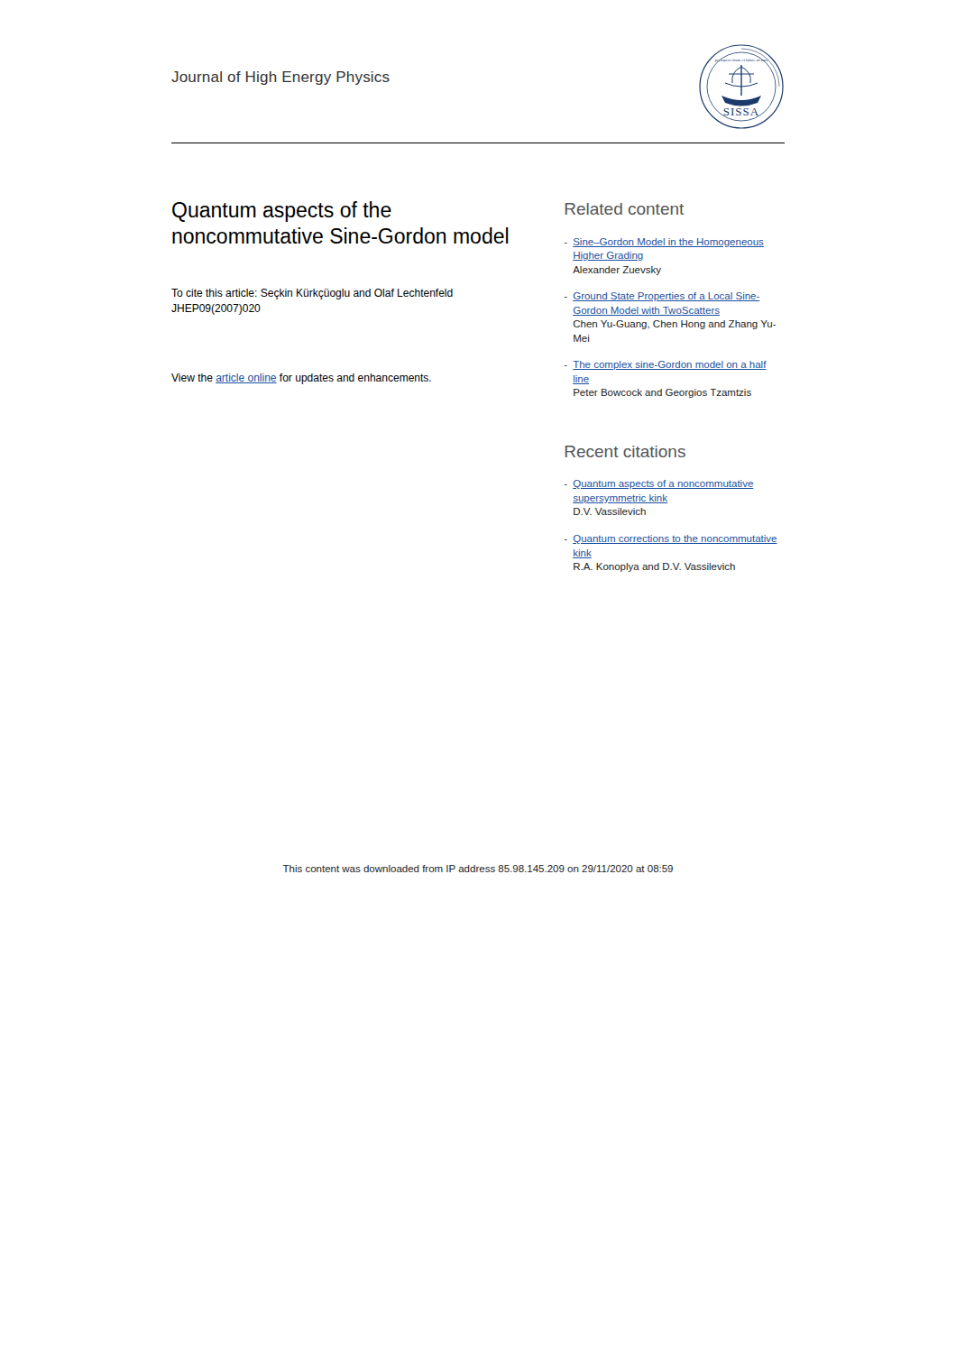Journal of High Energy Physics
per aspera virtute et labore ad astra SISSA
Quantum aspects of the noncommutative Sine-Gordon model
To cite this article: Seçkin Kürkçüoglu and Olaf Lechtenfeld JHEP09(2007)020
View the article online for updates and enhancements.
Related content
Sine–Gordon Model in the Homogeneous Higher Grading
Alexander Zuevsky
Ground State Properties of a Local Sine-Gordon Model with TwoScatters
Chen Yu-Guang, Chen Hong and Zhang Yu-Mei
The complex sine-Gordon model on a half line
Peter Bowcock and Georgios Tzamtzis
Recent citations
Quantum aspects of a noncommutative supersymmetric kink
D.V. Vassilevich
Quantum corrections to the noncommutative kink
R.A. Konoplya and D.V. Vassilevich
This content was downloaded from IP address 85.98.145.209 on 29/11/2020 at 08:59